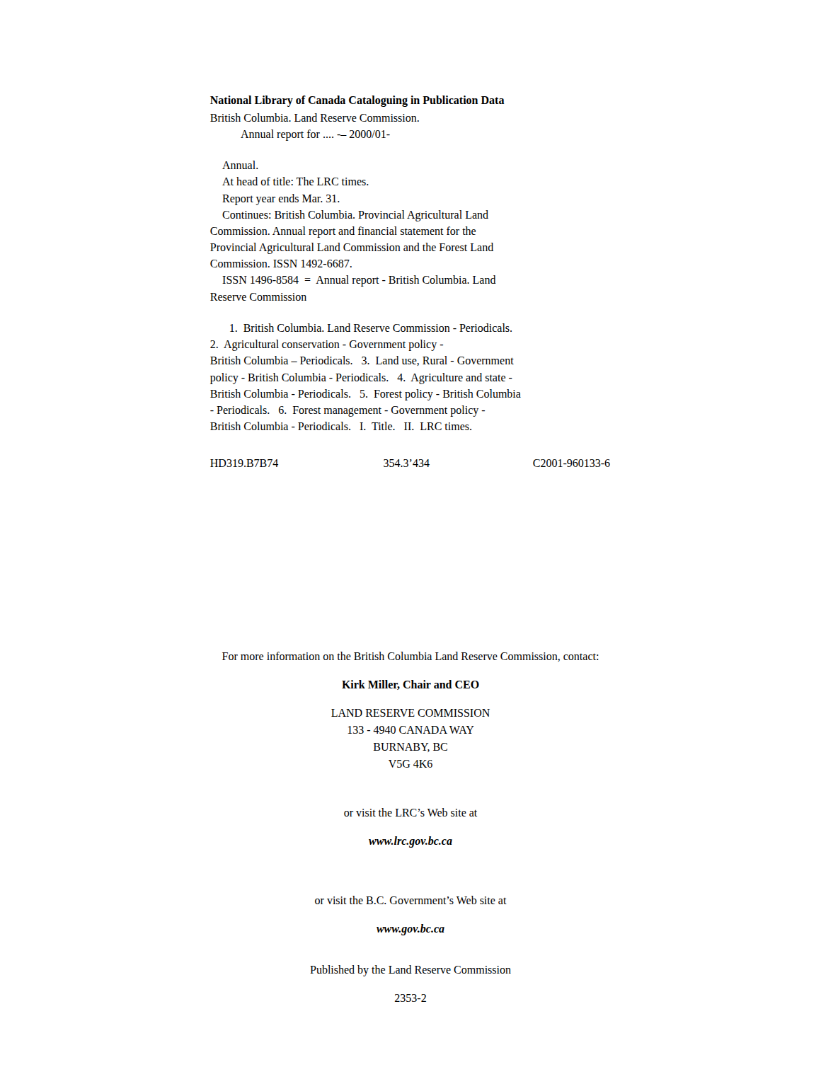National Library of Canada Cataloguing in Publication Data
British Columbia. Land Reserve Commission.
Annual report for .... -– 2000/01-
Annual.
At head of title: The LRC times.
Report year ends Mar. 31.
Continues: British Columbia. Provincial Agricultural Land
Commission. Annual report and financial statement for the
Provincial Agricultural Land Commission and the Forest Land
Commission. ISSN 1492-6687.
ISSN 1496-8584 = Annual report - British Columbia. Land
Reserve Commission
1. British Columbia. Land Reserve Commission - Periodicals.
2. Agricultural conservation - Government policy -
British Columbia – Periodicals. 3. Land use, Rural - Government
policy - British Columbia - Periodicals. 4. Agriculture and state -
British Columbia - Periodicals. 5. Forest policy - British Columbia
- Periodicals. 6. Forest management - Government policy -
British Columbia - Periodicals. I. Title. II. LRC times.
HD319.B7B74 354.3’434 C2001-960133-6
For more information on the British Columbia Land Reserve Commission, contact:
Kirk Miller, Chair and CEO
LAND RESERVE COMMISSION
133 - 4940 CANADA WAY
BURNABY, BC
V5G 4K6
or visit the LRC’s Web site at
www.lrc.gov.bc.ca
or visit the B.C. Government’s Web site at
www.gov.bc.ca
Published by the Land Reserve Commission
2353-2